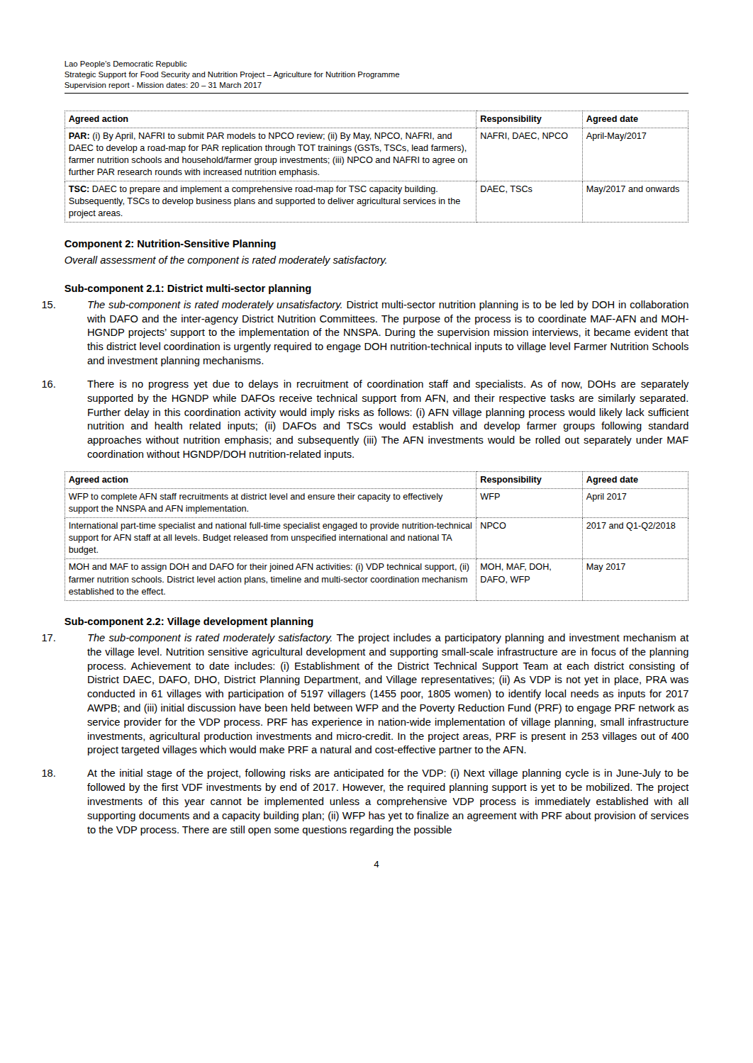Lao People’s Democratic Republic
Strategic Support for Food Security and Nutrition Project – Agriculture for Nutrition Programme
Supervision report - Mission dates: 20 – 31 March 2017
| Agreed action | Responsibility | Agreed date |
| --- | --- | --- |
| PAR: (i) By April, NAFRI to submit PAR models to NPCO review; (ii) By May, NPCO, NAFRI, and DAEC to develop a road-map for PAR replication through TOT trainings (GSTs, TSCs, lead farmers), farmer nutrition schools and household/farmer group investments; (iii) NPCO and NAFRI to agree on further PAR research rounds with increased nutrition emphasis. | NAFRI, DAEC, NPCO | April-May/2017 |
| TSC: DAEC to prepare and implement a comprehensive road-map for TSC capacity building. Subsequently, TSCs to develop business plans and supported to deliver agricultural services in the project areas. | DAEC, TSCs | May/2017 and onwards |
Component 2: Nutrition-Sensitive Planning
Overall assessment of the component is rated moderately satisfactory.
Sub-component 2.1: District multi-sector planning
15. The sub-component is rated moderately unsatisfactory. District multi-sector nutrition planning is to be led by DOH in collaboration with DAFO and the inter-agency District Nutrition Committees. The purpose of the process is to coordinate MAF-AFN and MOH-HGNDP projects’ support to the implementation of the NNSPA. During the supervision mission interviews, it became evident that this district level coordination is urgently required to engage DOH nutrition-technical inputs to village level Farmer Nutrition Schools and investment planning mechanisms.
16. There is no progress yet due to delays in recruitment of coordination staff and specialists. As of now, DOHs are separately supported by the HGNDP while DAFOs receive technical support from AFN, and their respective tasks are similarly separated. Further delay in this coordination activity would imply risks as follows: (i) AFN village planning process would likely lack sufficient nutrition and health related inputs; (ii) DAFOs and TSCs would establish and develop farmer groups following standard approaches without nutrition emphasis; and subsequently (iii) The AFN investments would be rolled out separately under MAF coordination without HGNDP/DOH nutrition-related inputs.
| Agreed action | Responsibility | Agreed date |
| --- | --- | --- |
| WFP to complete AFN staff recruitments at district level and ensure their capacity to effectively support the NNSPA and AFN implementation. | WFP | April 2017 |
| International part-time specialist and national full-time specialist engaged to provide nutrition-technical support for AFN staff at all levels. Budget released from unspecified international and national TA budget. | NPCO | 2017 and Q1-Q2/2018 |
| MOH and MAF to assign DOH and DAFO for their joined AFN activities: (i) VDP technical support, (ii) farmer nutrition schools. District level action plans, timeline and multi-sector coordination mechanism established to the effect. | MOH, MAF, DOH, DAFO, WFP | May 2017 |
Sub-component 2.2: Village development planning
17. The sub-component is rated moderately satisfactory. The project includes a participatory planning and investment mechanism at the village level. Nutrition sensitive agricultural development and supporting small-scale infrastructure are in focus of the planning process. Achievement to date includes: (i) Establishment of the District Technical Support Team at each district consisting of District DAEC, DAFO, DHO, District Planning Department, and Village representatives; (ii) As VDP is not yet in place, PRA was conducted in 61 villages with participation of 5197 villagers (1455 poor, 1805 women) to identify local needs as inputs for 2017 AWPB; and (iii) initial discussion have been held between WFP and the Poverty Reduction Fund (PRF) to engage PRF network as service provider for the VDP process. PRF has experience in nation-wide implementation of village planning, small infrastructure investments, agricultural production investments and micro-credit. In the project areas, PRF is present in 253 villages out of 400 project targeted villages which would make PRF a natural and cost-effective partner to the AFN.
18. At the initial stage of the project, following risks are anticipated for the VDP: (i) Next village planning cycle is in June-July to be followed by the first VDF investments by end of 2017. However, the required planning support is yet to be mobilized. The project investments of this year cannot be implemented unless a comprehensive VDP process is immediately established with all supporting documents and a capacity building plan; (ii) WFP has yet to finalize an agreement with PRF about provision of services to the VDP process. There are still open some questions regarding the possible
4